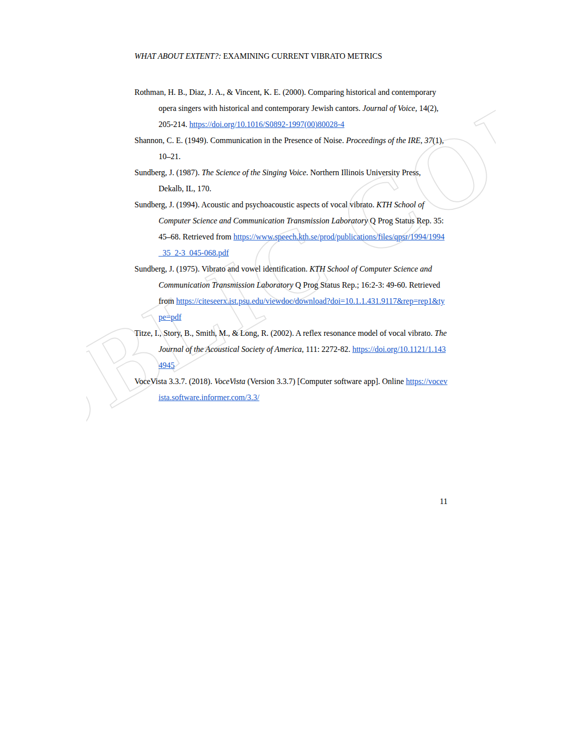PUBLIC COPY
WHAT ABOUT EXTENT?: EXAMINING CURRENT VIBRATO METRICS
Rothman, H. B., Diaz, J. A., & Vincent, K. E. (2000). Comparing historical and contemporary opera singers with historical and contemporary Jewish cantors. Journal of Voice, 14(2), 205-214. https://doi.org/10.1016/S0892-1997(00)80028-4
Shannon, C. E. (1949). Communication in the Presence of Noise. Proceedings of the IRE, 37(1), 10–21.
Sundberg, J. (1987). The Science of the Singing Voice. Northern Illinois University Press, Dekalb, IL, 170.
Sundberg, J. (1994). Acoustic and psychoacoustic aspects of vocal vibrato. KTH School of Computer Science and Communication Transmission Laboratory Q Prog Status Rep. 35: 45–68. Retrieved from https://www.speech.kth.se/prod/publications/files/qpsr/1994/1994_35_2-3_045-068.pdf
Sundberg, J. (1975). Vibrato and vowel identification. KTH School of Computer Science and Communication Transmission Laboratory Q Prog Status Rep.; 16:2-3: 49-60. Retrieved from https://citeseerx.ist.psu.edu/viewdoc/download?doi=10.1.1.431.9117&rep=rep1&type=pdf
Titze, I., Story, B., Smith, M., & Long, R. (2002). A reflex resonance model of vocal vibrato. The Journal of the Acoustical Society of America, 111: 2272-82. https://doi.org/10.1121/1.1434945
VoceVista 3.3.7. (2018). VoceVista (Version 3.3.7) [Computer software app]. Online https://vocevista.software.informer.com/3.3/
11